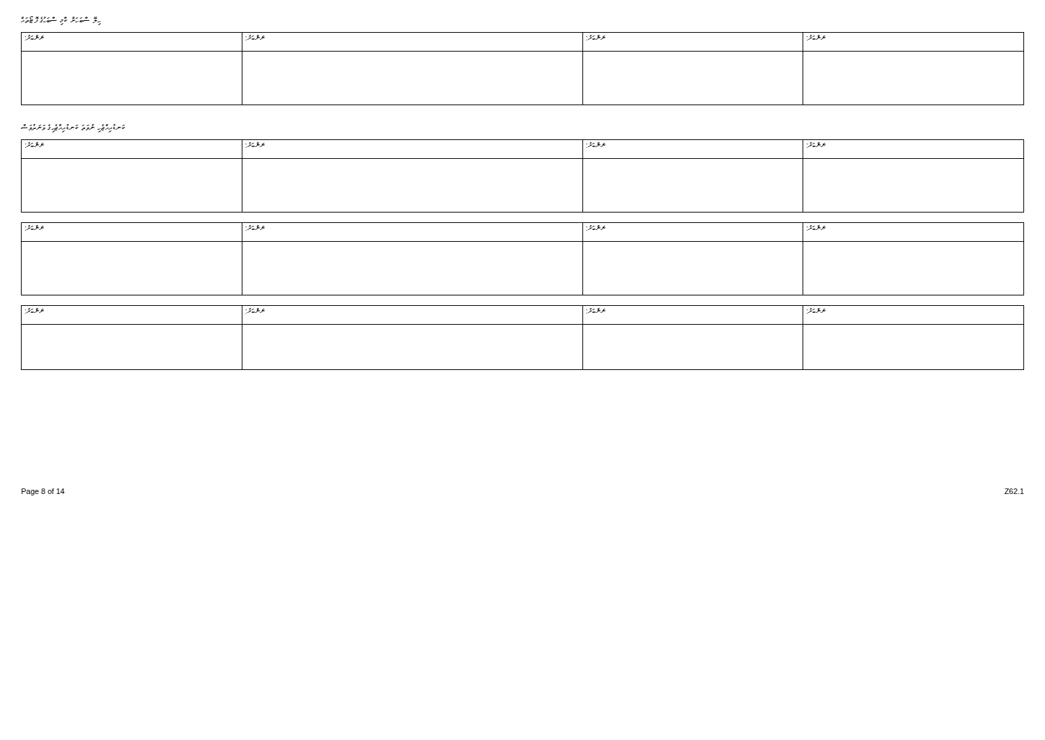ހިލޭ ސާބަހަށް ކާމި ސާބަހުގެ ފޮޓޯތައް
| ނަންބަރު: | ނަންބަރު: | ނަންބަރު: | ނަންބަރު: |
ކަނޑުއިއްޖެހި ނުވަތަ ކަނޑުއިއްޖެހިގެ ވަނަދުވަސް
| ނަންބަރު: | ނަންބަރު: | ނަންބަރު: | ނަންބަރު: |
| ނަންބަރު: | ނަންބަރު: | ނަންބަރު: | ނަންބަރު: |
| ނަންބަރު: | ނަންބަރު: | ނަންބަރު: | ނަންބަރު: |
Page 8 of 14 Z62.1